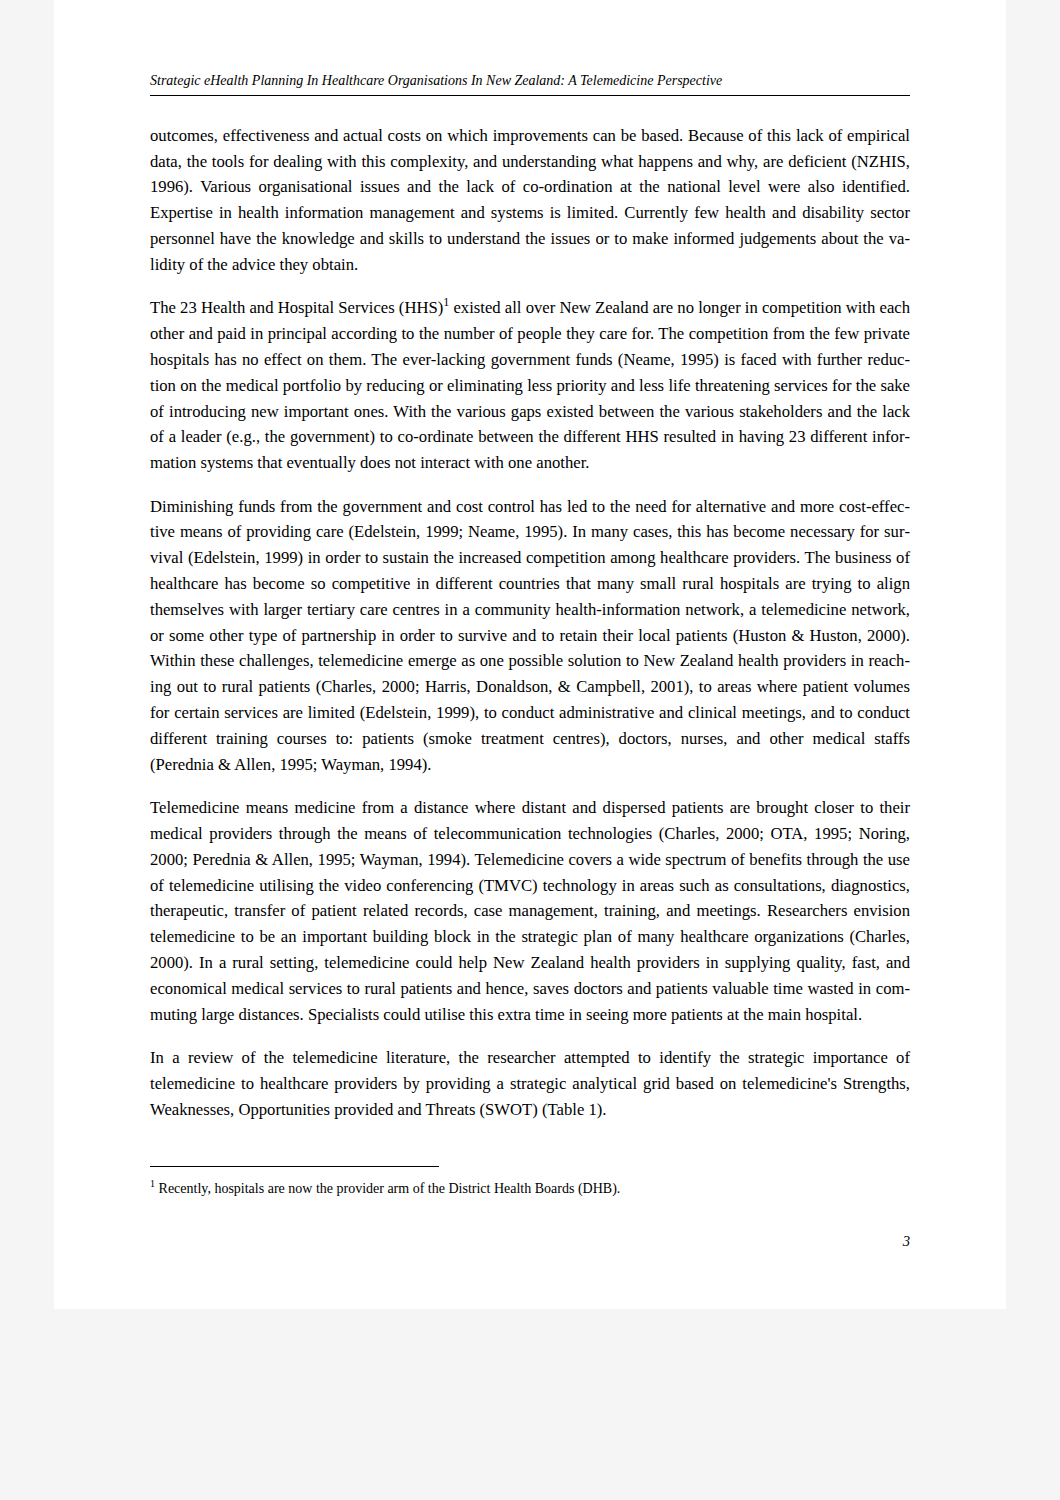Strategic eHealth Planning In Healthcare Organisations In New Zealand: A Telemedicine Perspective
outcomes, effectiveness and actual costs on which improvements can be based. Because of this lack of empirical data, the tools for dealing with this complexity, and understanding what happens and why, are deficient (NZHIS, 1996). Various organisational issues and the lack of co-ordination at the national level were also identified. Expertise in health information management and systems is limited. Currently few health and disability sector personnel have the knowledge and skills to understand the issues or to make informed judgements about the validity of the advice they obtain.
The 23 Health and Hospital Services (HHS)1 existed all over New Zealand are no longer in competition with each other and paid in principal according to the number of people they care for. The competition from the few private hospitals has no effect on them. The ever-lacking government funds (Neame, 1995) is faced with further reduction on the medical portfolio by reducing or eliminating less priority and less life threatening services for the sake of introducing new important ones. With the various gaps existed between the various stakeholders and the lack of a leader (e.g., the government) to co-ordinate between the different HHS resulted in having 23 different information systems that eventually does not interact with one another.
Diminishing funds from the government and cost control has led to the need for alternative and more cost-effective means of providing care (Edelstein, 1999; Neame, 1995). In many cases, this has become necessary for survival (Edelstein, 1999) in order to sustain the increased competition among healthcare providers. The business of healthcare has become so competitive in different countries that many small rural hospitals are trying to align themselves with larger tertiary care centres in a community health-information network, a telemedicine network, or some other type of partnership in order to survive and to retain their local patients (Huston & Huston, 2000). Within these challenges, telemedicine emerge as one possible solution to New Zealand health providers in reaching out to rural patients (Charles, 2000; Harris, Donaldson, & Campbell, 2001), to areas where patient volumes for certain services are limited (Edelstein, 1999), to conduct administrative and clinical meetings, and to conduct different training courses to: patients (smoke treatment centres), doctors, nurses, and other medical staffs (Perednia & Allen, 1995; Wayman, 1994).
Telemedicine means medicine from a distance where distant and dispersed patients are brought closer to their medical providers through the means of telecommunication technologies (Charles, 2000; OTA, 1995; Noring, 2000; Perednia & Allen, 1995; Wayman, 1994). Telemedicine covers a wide spectrum of benefits through the use of telemedicine utilising the video conferencing (TMVC) technology in areas such as consultations, diagnostics, therapeutic, transfer of patient related records, case management, training, and meetings. Researchers envision telemedicine to be an important building block in the strategic plan of many healthcare organizations (Charles, 2000). In a rural setting, telemedicine could help New Zealand health providers in supplying quality, fast, and economical medical services to rural patients and hence, saves doctors and patients valuable time wasted in commuting large distances. Specialists could utilise this extra time in seeing more patients at the main hospital.
In a review of the telemedicine literature, the researcher attempted to identify the strategic importance of telemedicine to healthcare providers by providing a strategic analytical grid based on telemedicine's Strengths, Weaknesses, Opportunities provided and Threats (SWOT) (Table 1).
1 Recently, hospitals are now the provider arm of the District Health Boards (DHB).
3